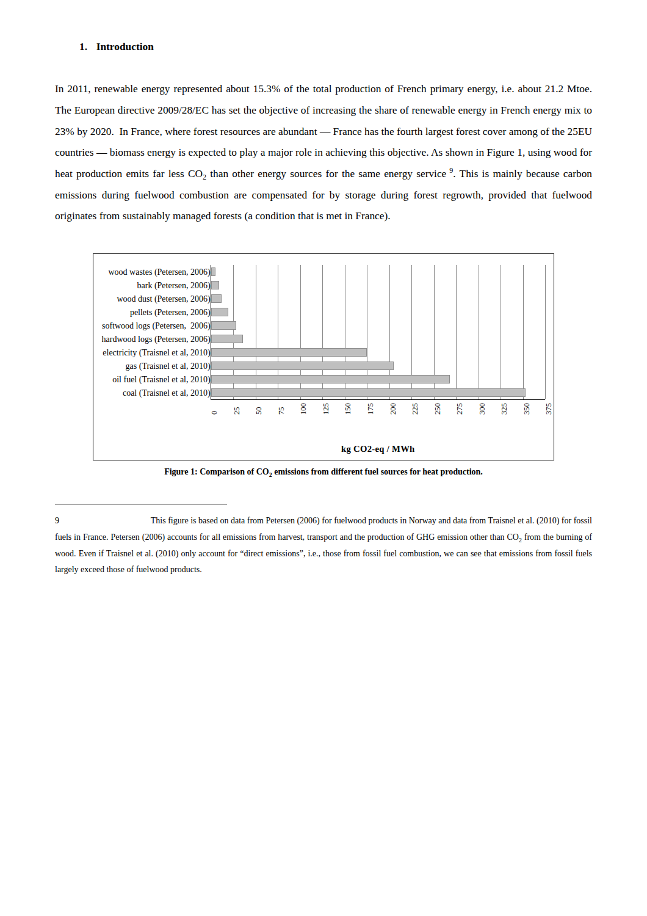1. Introduction
In 2011, renewable energy represented about 15.3% of the total production of French primary energy, i.e. about 21.2 Mtoe. The European directive 2009/28/EC has set the objective of increasing the share of renewable energy in French energy mix to 23% by 2020. In France, where forest resources are abundant — France has the fourth largest forest cover among of the 25EU countries — biomass energy is expected to play a major role in achieving this objective. As shown in Figure 1, using wood for heat production emits far less CO2 than other energy sources for the same energy service 9. This is mainly because carbon emissions during fuelwood combustion are compensated for by storage during forest regrowth, provided that fuelwood originates from sustainably managed forests (a condition that is met in France).
| wood wastes (Petersen, 2006) | |
| bark (Petersen, 2006) | |
| wood dust (Petersen, 2006) | |
| pellets (Petersen, 2006) | |
| softwood logs (Petersen, 2006) | |
| hardwood logs (Petersen, 2006) | |
| electricity (Traisnel et al, 2010) | |
| gas (Traisnel et al, 2010) | |
| oil fuel (Traisnel et al, 2010) | |
| coal (Traisnel et al, 2010) | |
| | 0 25 50 75 100 125 150 175 200 225 250 275 300 325 350 375 kg CO2-eq / MWh |
Figure 1: Comparison of CO2 emissions from different fuel sources for heat production.
9 This figure is based on data from Petersen (2006) for fuelwood products in Norway and data from Traisnel et al. (2010) for fossil fuels in France. Petersen (2006) accounts for all emissions from harvest, transport and the production of GHG emission other than CO2 from the burning of wood. Even if Traisnel et al. (2010) only account for “direct emissions”, i.e., those from fossil fuel combustion, we can see that emissions from fossil fuels largely exceed those of fuelwood products.